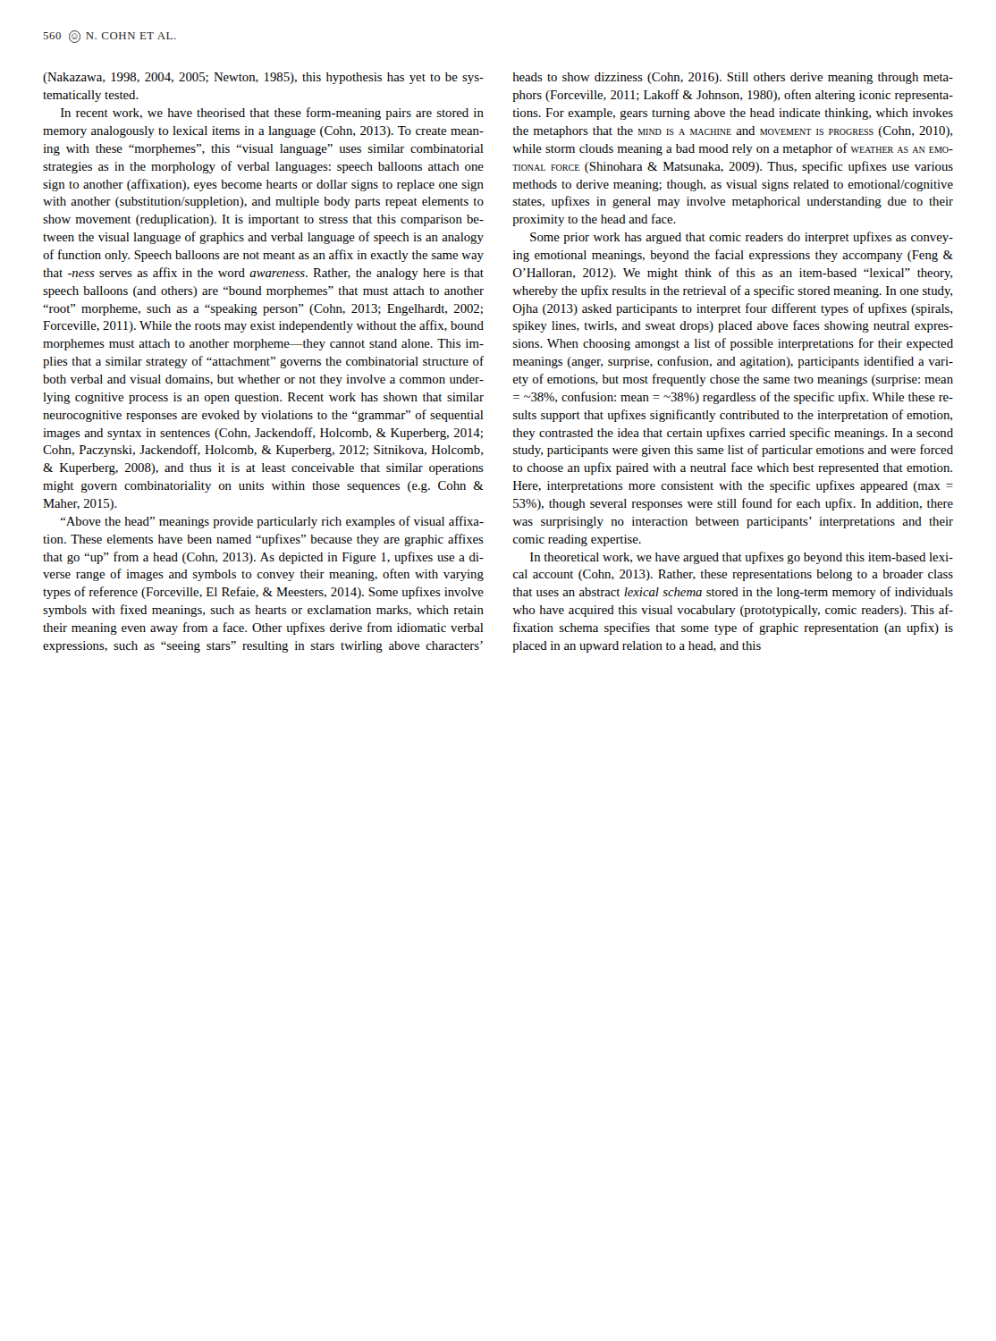560☺N. COHN ET AL.
(Nakazawa, 1998, 2004, 2005; Newton, 1985), this hypothesis has yet to be systematically tested.
In recent work, we have theorised that these form-meaning pairs are stored in memory analogously to lexical items in a language (Cohn, 2013). To create meaning with these “morphemes”, this “visual language” uses similar combinatorial strategies as in the morphology of verbal languages: speech balloons attach one sign to another (affixation), eyes become hearts or dollar signs to replace one sign with another (substitution/suppletion), and multiple body parts repeat elements to show movement (reduplication). It is important to stress that this comparison between the visual language of graphics and verbal language of speech is an analogy of function only. Speech balloons are not meant as an affix in exactly the same way that -ness serves as affix in the word awareness. Rather, the analogy here is that speech balloons (and others) are “bound morphemes” that must attach to another “root” morpheme, such as a “speaking person” (Cohn, 2013; Engelhardt, 2002; Forceville, 2011). While the roots may exist independently without the affix, bound morphemes must attach to another morpheme—they cannot stand alone. This implies that a similar strategy of “attachment” governs the combinatorial structure of both verbal and visual domains, but whether or not they involve a common underlying cognitive process is an open question. Recent work has shown that similar neurocognitive responses are evoked by violations to the “grammar” of sequential images and syntax in sentences (Cohn, Jackendoff, Holcomb, & Kuperberg, 2014; Cohn, Paczynski, Jackendoff, Holcomb, & Kuperberg, 2012; Sitnikova, Holcomb, & Kuperberg, 2008), and thus it is at least conceivable that similar operations might govern combinatoriality on units within those sequences (e.g. Cohn & Maher, 2015).
“Above the head” meanings provide particularly rich examples of visual affixation. These elements have been named “upfixes” because they are graphic affixes that go “up” from a head (Cohn, 2013). As depicted in Figure 1, upfixes use a diverse range of images and symbols to convey their meaning, often with varying types of reference (Forceville, El Refaie, & Meesters, 2014). Some upfixes involve symbols with fixed meanings, such as hearts or exclamation marks, which retain their meaning even away from a face. Other upfixes derive from idiomatic verbal expressions, such as “seeing stars” resulting in stars twirling above characters’ heads to show dizziness (Cohn, 2016). Still others derive meaning through metaphors (Forceville, 2011; Lakoff & Johnson, 1980), often altering iconic representations. For example, gears turning above the head indicate thinking, which invokes the metaphors that the mind is a machine and movement is progress (Cohn, 2010), while storm clouds meaning a bad mood rely on a metaphor of weather as an emotional force (Shinohara & Matsunaka, 2009). Thus, specific upfixes use various methods to derive meaning; though, as visual signs related to emotional/cognitive states, upfixes in general may involve metaphorical understanding due to their proximity to the head and face.
Some prior work has argued that comic readers do interpret upfixes as conveying emotional meanings, beyond the facial expressions they accompany (Feng & O’Halloran, 2012). We might think of this as an item-based “lexical” theory, whereby the upfix results in the retrieval of a specific stored meaning. In one study, Ojha (2013) asked participants to interpret four different types of upfixes (spirals, spikey lines, twirls, and sweat drops) placed above faces showing neutral expressions. When choosing amongst a list of possible interpretations for their expected meanings (anger, surprise, confusion, and agitation), participants identified a variety of emotions, but most frequently chose the same two meanings (surprise: mean = ~38%, confusion: mean = ~38%) regardless of the specific upfix. While these results support that upfixes significantly contributed to the interpretation of emotion, they contrasted the idea that certain upfixes carried specific meanings. In a second study, participants were given this same list of particular emotions and were forced to choose an upfix paired with a neutral face which best represented that emotion. Here, interpretations more consistent with the specific upfixes appeared (max = 53%), though several responses were still found for each upfix. In addition, there was surprisingly no interaction between participants’ interpretations and their comic reading expertise.
In theoretical work, we have argued that upfixes go beyond this item-based lexical account (Cohn, 2013). Rather, these representations belong to a broader class that uses an abstract lexical schema stored in the long-term memory of individuals who have acquired this visual vocabulary (prototypically, comic readers). This affixation schema specifies that some type of graphic representation (an upfix) is placed in an upward relation to a head, and this